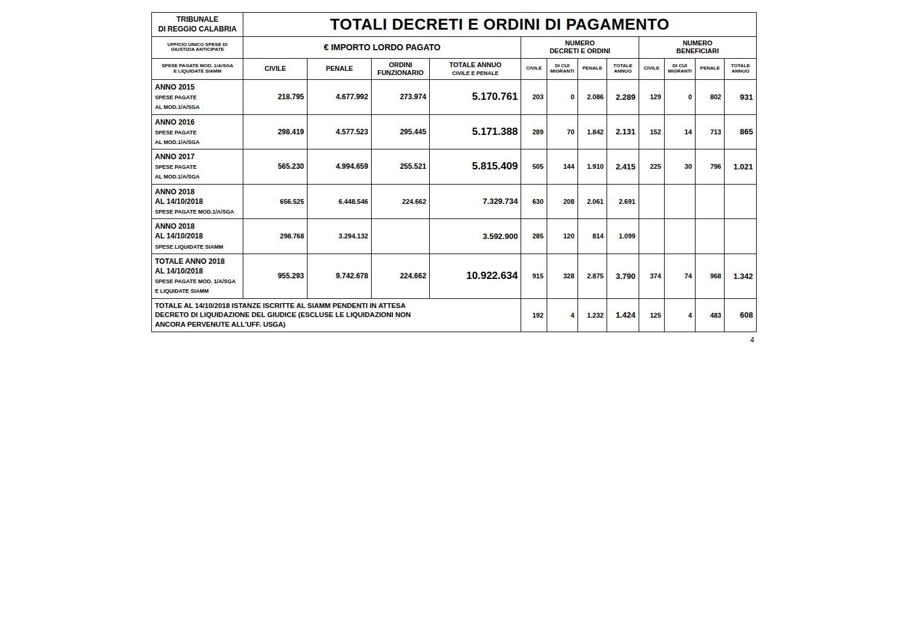| TRIBUNALE DI REGGIO CALABRIA | TOTALI DECRETI E ORDINI DI PAGAMENTO |
| UFFICIO UNICO SPESE DI GIUSTIZIA ANTICIPATE | € IMPORTO LORDO PAGATO | NUMERO DECRETI E ORDINI | NUMERO BENEFICIARI |
| SPESE PAGATE MOD. 1/A/SGA E LIQUIDATE SIAMM | CIVILE | PENALE | ORDINI FUNZIONARIO | TOTALE ANNUO CIVILE E PENALE | CIVILE | DI CUI MIGRANTI | PENALE | TOTALE ANNUO | CIVILE | DI CUI MIGRANTI | PENALE | TOTALE ANNUO |
| ANNO 2015 SPESE PAGATE AL MOD.1/A/SGA | 218.795 | 4.677.992 | 273.974 | 5.170.761 | 203 | 0 | 2.086 | 2.289 | 129 | 0 | 802 | 931 |
| ANNO 2016 SPESE PAGATE AL MOD.1/A/SGA | 298.419 | 4.577.523 | 295.445 | 5.171.388 | 289 | 70 | 1.842 | 2.131 | 152 | 14 | 713 | 865 |
| ANNO 2017 SPESE PAGATE AL MOD.1/A/SGA | 565.230 | 4.994.659 | 255.521 | 5.815.409 | 505 | 144 | 1.910 | 2.415 | 225 | 30 | 796 | 1.021 |
| ANNO 2018 AL 14/10/2018 SPESE PAGATE MOD.1/A/SGA | 656.525 | 6.448.546 | 224.662 | 7.329.734 | 630 | 208 | 2.061 | 2.691 | | | | |
| ANNO 2018 AL 14/10/2018 SPESE LIQUIDATE SIAMM | 298.768 | 3.294.132 | | 3.592.900 | 285 | 120 | 814 | 1.099 | | | | |
| TOTALE ANNO 2018 AL 14/10/2018 SPESE PAGATE MOD. 1/A/SGA E LIQUIDATE SIAMM | 955.293 | 9.742.678 | 224.662 | 10.922.634 | 915 | 328 | 2.875 | 3.790 | 374 | 74 | 968 | 1.342 |
| TOTALE AL 14/10/2018 ISTANZE ISCRITTE AL SIAMM PENDENTI IN ATTESA DECRETO DI LIQUIDAZIONE DEL GIUDICE (ESCLUSE LE LIQUIDAZIONI NON ANCORA PERVENUTE ALL'UFF. USGA) | 192 | 4 | 1.232 | 1.424 | 125 | 4 | 483 | 608 |
4